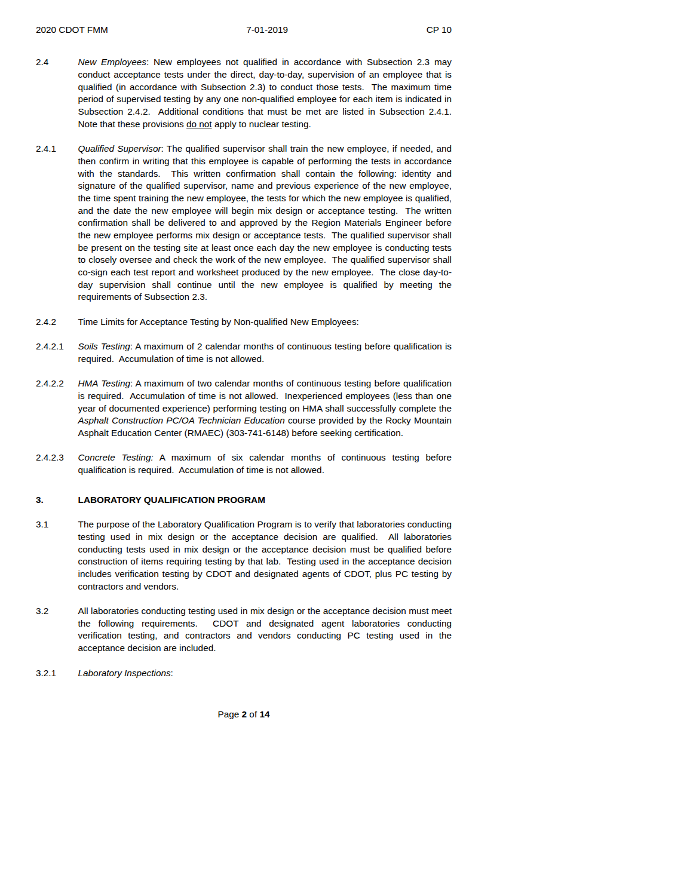2020 CDOT FMM 7-01-2019 CP 10
2.4
New Employees: New employees not qualified in accordance with Subsection 2.3 may conduct acceptance tests under the direct, day-to-day, supervision of an employee that is qualified (in accordance with Subsection 2.3) to conduct those tests. The maximum time period of supervised testing by any one non-qualified employee for each item is indicated in Subsection 2.4.2. Additional conditions that must be met are listed in Subsection 2.4.1. Note that these provisions do not apply to nuclear testing.
2.4.1
Qualified Supervisor: The qualified supervisor shall train the new employee, if needed, and then confirm in writing that this employee is capable of performing the tests in accordance with the standards. This written confirmation shall contain the following: identity and signature of the qualified supervisor, name and previous experience of the new employee, the time spent training the new employee, the tests for which the new employee is qualified, and the date the new employee will begin mix design or acceptance testing. The written confirmation shall be delivered to and approved by the Region Materials Engineer before the new employee performs mix design or acceptance tests. The qualified supervisor shall be present on the testing site at least once each day the new employee is conducting tests to closely oversee and check the work of the new employee. The qualified supervisor shall co-sign each test report and worksheet produced by the new employee. The close day-to-day supervision shall continue until the new employee is qualified by meeting the requirements of Subsection 2.3.
2.4.2
Time Limits for Acceptance Testing by Non-qualified New Employees:
2.4.2.1
Soils Testing: A maximum of 2 calendar months of continuous testing before qualification is required. Accumulation of time is not allowed.
2.4.2.2
HMA Testing: A maximum of two calendar months of continuous testing before qualification is required. Accumulation of time is not allowed. Inexperienced employees (less than one year of documented experience) performing testing on HMA shall successfully complete the Asphalt Construction PC/OA Technician Education course provided by the Rocky Mountain Asphalt Education Center (RMAEC) (303-741-6148) before seeking certification.
2.4.2.3
Concrete Testing: A maximum of six calendar months of continuous testing before qualification is required. Accumulation of time is not allowed.
3.
LABORATORY QUALIFICATION PROGRAM
3.1
The purpose of the Laboratory Qualification Program is to verify that laboratories conducting testing used in mix design or the acceptance decision are qualified. All laboratories conducting tests used in mix design or the acceptance decision must be qualified before construction of items requiring testing by that lab. Testing used in the acceptance decision includes verification testing by CDOT and designated agents of CDOT, plus PC testing by contractors and vendors.
3.2
All laboratories conducting testing used in mix design or the acceptance decision must meet the following requirements. CDOT and designated agent laboratories conducting verification testing, and contractors and vendors conducting PC testing used in the acceptance decision are included.
3.2.1
Laboratory Inspections:
Page 2 of 14